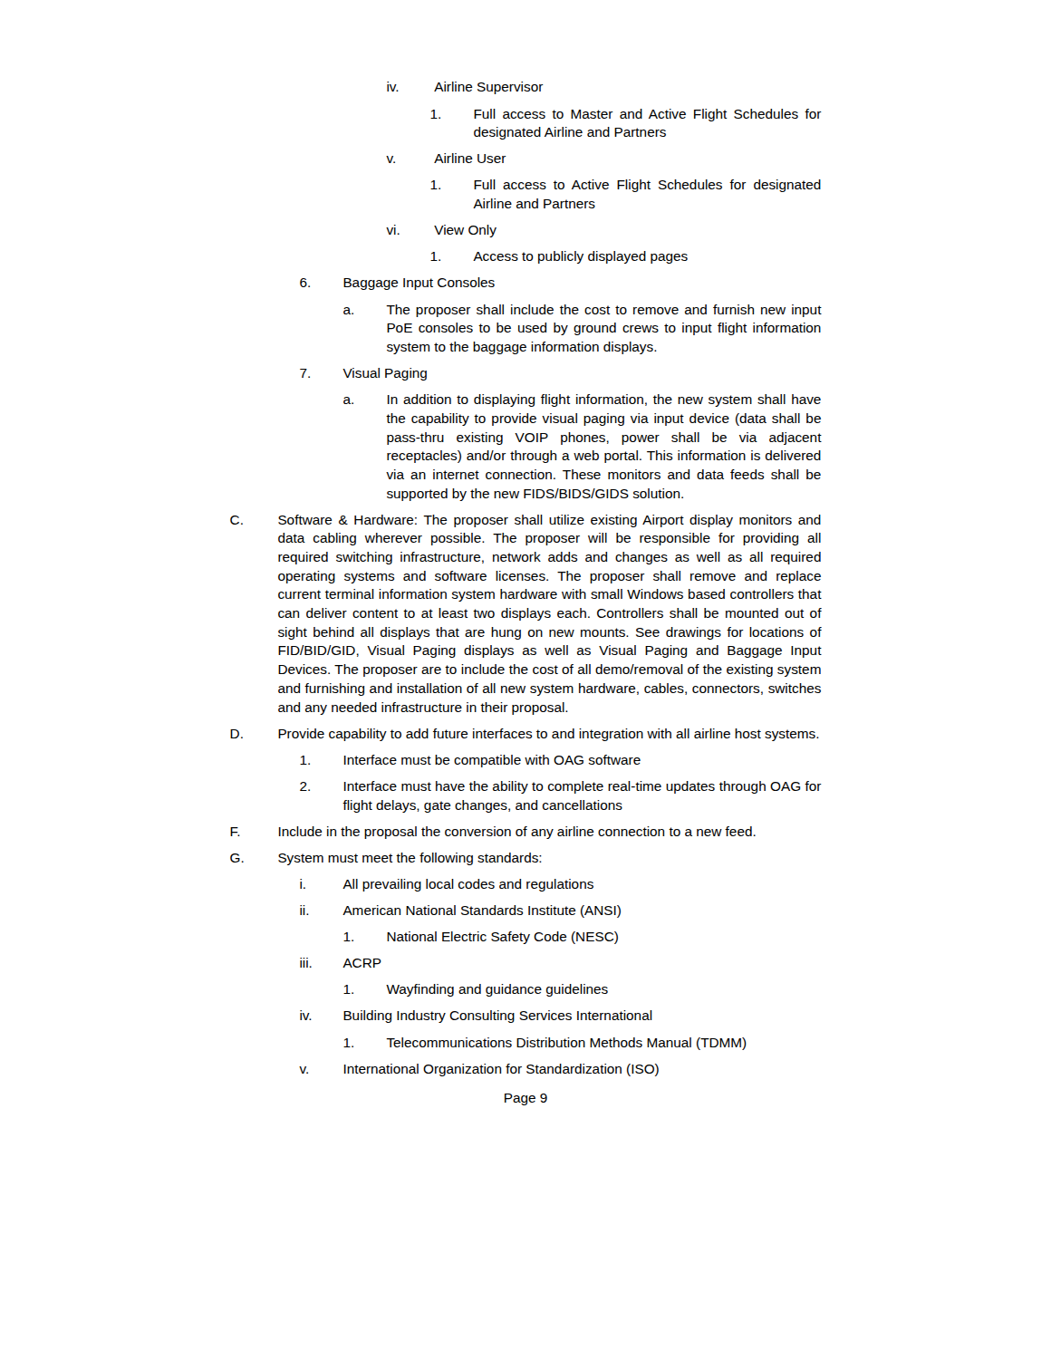iv.
Airline Supervisor
1.
Full access to Master and Active Flight Schedules for designated Airline and Partners
v.
Airline User
1.
Full access to Active Flight Schedules for designated Airline and Partners
vi.
View Only
1.
Access to publicly displayed pages
6.
Baggage Input Consoles
a.
The proposer shall include the cost to remove and furnish new input PoE consoles to be used by ground crews to input flight information system to the baggage information displays.
7.
Visual Paging
a.
In addition to displaying flight information, the new system shall have the capability to provide visual paging via input device (data shall be pass-thru existing VOIP phones, power shall be via adjacent receptacles) and/or through a web portal. This information is delivered via an internet connection. These monitors and data feeds shall be supported by the new FIDS/BIDS/GIDS solution.
C.
Software & Hardware: The proposer shall utilize existing Airport display monitors and data cabling wherever possible. The proposer will be responsible for providing all required switching infrastructure, network adds and changes as well as all required operating systems and software licenses. The proposer shall remove and replace current terminal information system hardware with small Windows based controllers that can deliver content to at least two displays each. Controllers shall be mounted out of sight behind all displays that are hung on new mounts. See drawings for locations of FID/BID/GID, Visual Paging displays as well as Visual Paging and Baggage Input Devices. The proposer are to include the cost of all demo/removal of the existing system and furnishing and installation of all new system hardware, cables, connectors, switches and any needed infrastructure in their proposal.
D.
Provide capability to add future interfaces to and integration with all airline host systems.
1.
Interface must be compatible with OAG software
2.
Interface must have the ability to complete real-time updates through OAG for flight delays, gate changes, and cancellations
F.
Include in the proposal the conversion of any airline connection to a new feed.
G.
System must meet the following standards:
i.
All prevailing local codes and regulations
ii.
American National Standards Institute (ANSI)
1.
National Electric Safety Code (NESC)
iii.
ACRP
1.
Wayfinding and guidance guidelines
iv.
Building Industry Consulting Services International
1.
Telecommunications Distribution Methods Manual (TDMM)
v.
International Organization for Standardization (ISO)
Page 9